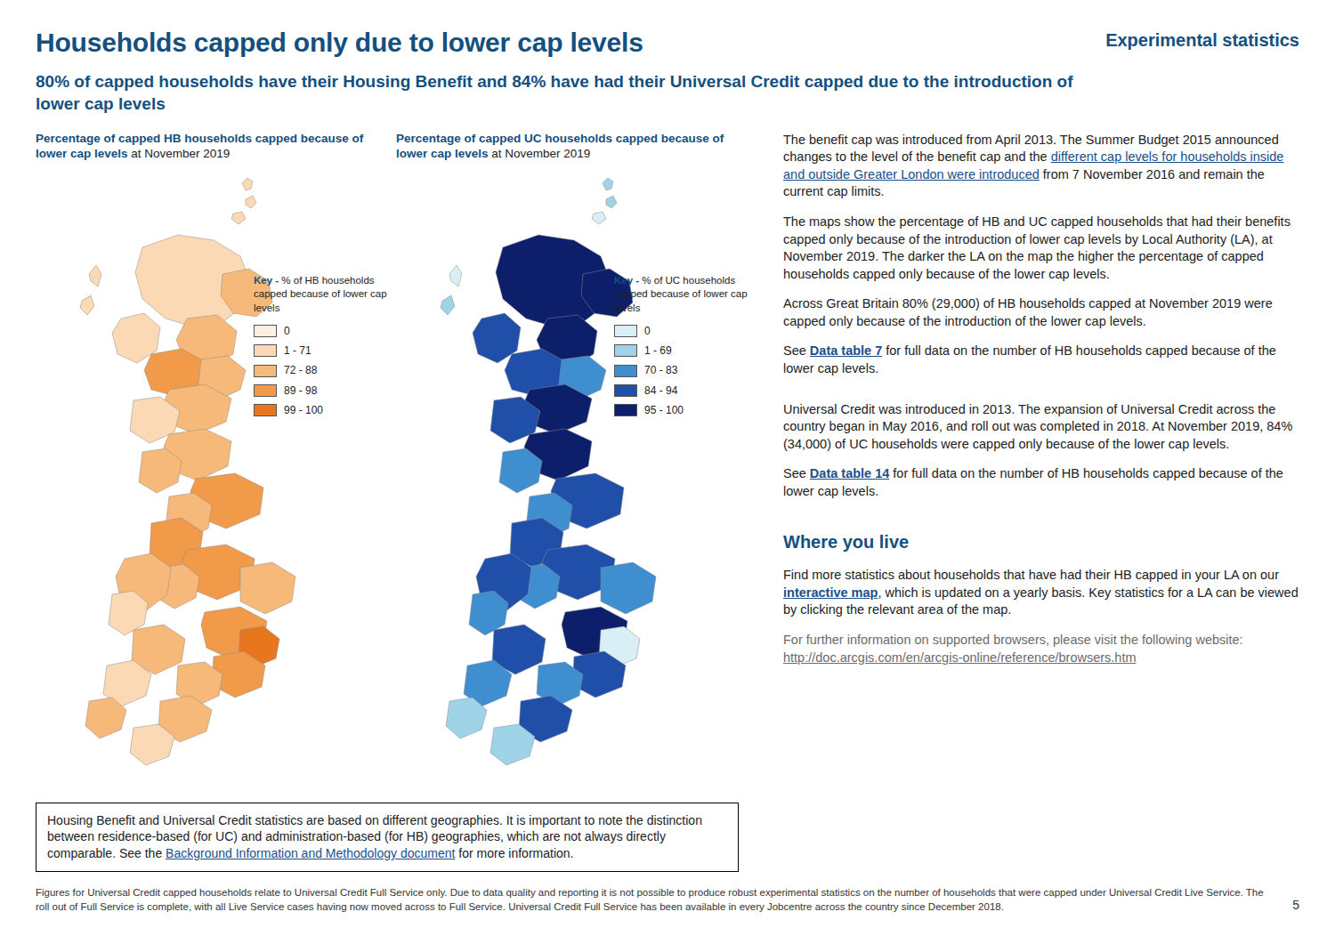Households capped only due to lower cap levels
Experimental statistics
80% of capped households have their Housing Benefit and 84% have had their Universal Credit capped due to the introduction of lower cap levels
Percentage of capped HB households capped because of lower cap levels at November 2019
Key - % of HB households capped because of lower cap levels
0
1 - 71
72 - 88
89 - 98
99 - 100
Percentage of capped UC households capped because of lower cap levels at November 2019
Key - % of UC households capped because of lower cap levels
0
1 - 69
70 - 83
84 - 94
95 - 100
The benefit cap was introduced from April 2013. The Summer Budget 2015 announced changes to the level of the benefit cap and the different cap levels for households inside and outside Greater London were introduced from 7 November 2016 and remain the current cap limits.
The maps show the percentage of HB and UC capped households that had their benefits capped only because of the introduction of lower cap levels by Local Authority (LA), at November 2019. The darker the LA on the map the higher the percentage of capped households capped only because of the lower cap levels.
Across Great Britain 80% (29,000) of HB households capped at November 2019 were capped only because of the introduction of the lower cap levels.
See Data table 7 for full data on the number of HB households capped because of the lower cap levels.
Universal Credit was introduced in 2013. The expansion of Universal Credit across the country began in May 2016, and roll out was completed in 2018. At November 2019, 84% (34,000) of UC households were capped only because of the lower cap levels.
See Data table 14 for full data on the number of HB households capped because of the lower cap levels.
Where you live
Find more statistics about households that have had their HB capped in your LA on our interactive map, which is updated on a yearly basis. Key statistics for a LA can be viewed by clicking the relevant area of the map.
For further information on supported browsers, please visit the following website: http://doc.arcgis.com/en/arcgis-online/reference/browsers.htm
Housing Benefit and Universal Credit statistics are based on different geographies. It is important to note the distinction between residence-based (for UC) and administration-based (for HB) geographies, which are not always directly comparable. See the Background Information and Methodology document for more information.
Figures for Universal Credit capped households relate to Universal Credit Full Service only. Due to data quality and reporting it is not possible to produce robust experimental statistics on the number of households that were capped under Universal Credit Live Service. The roll out of Full Service is complete, with all Live Service cases having now moved across to Full Service. Universal Credit Full Service has been available in every Jobcentre across the country since December 2018.
5